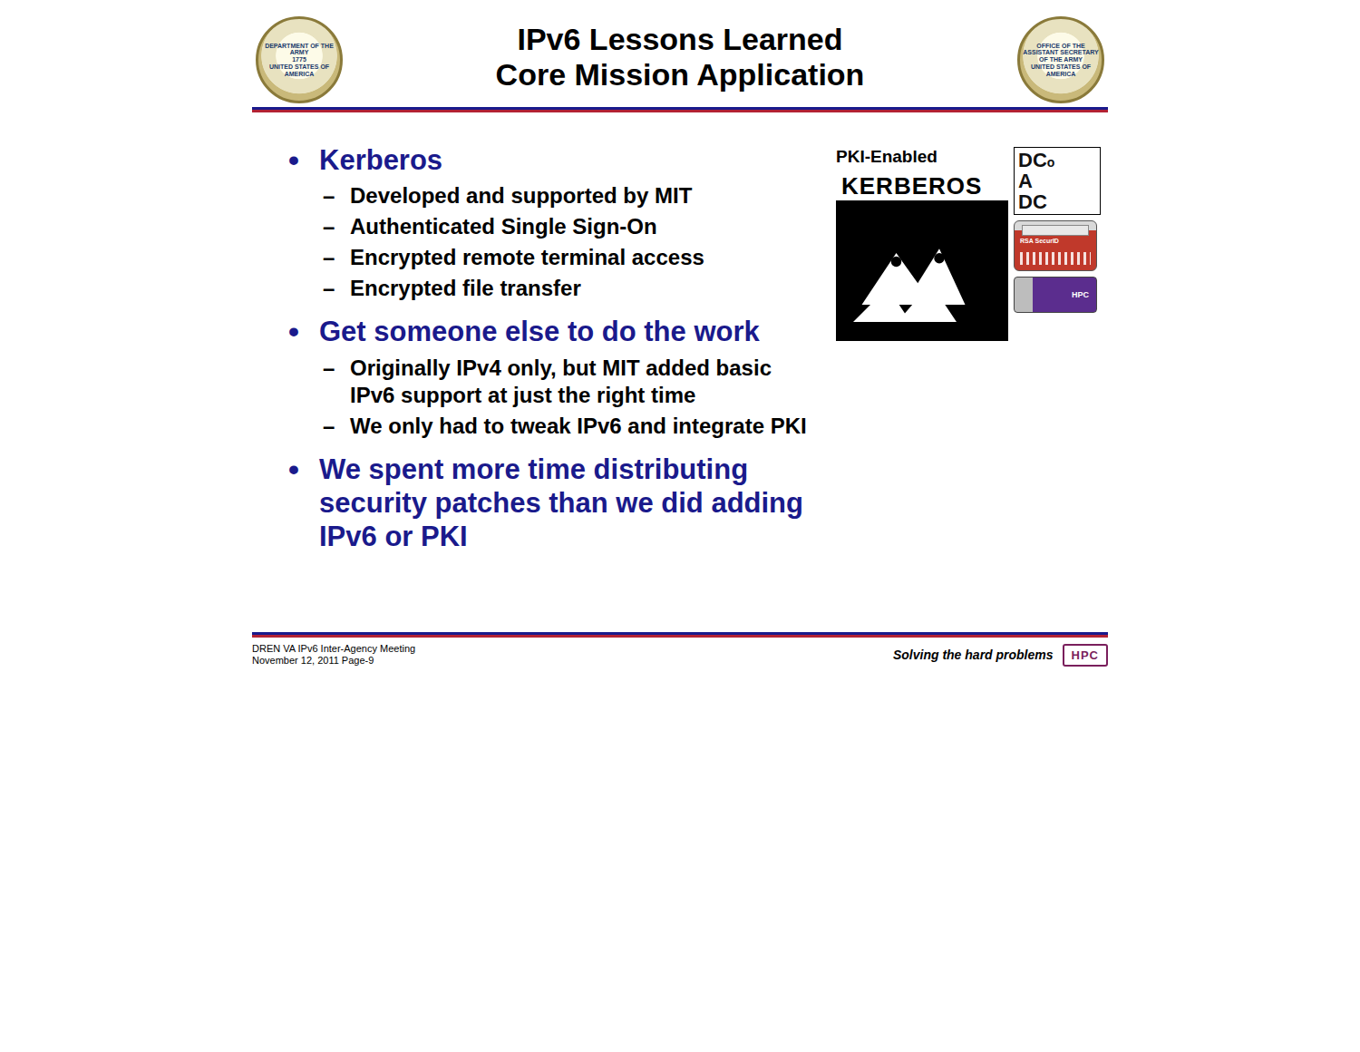DEPARTMENT OF THE ARMY
1775
UNITED STATES OF AMERICA
OFFICE OF THE ASSISTANT SECRETARY OF THE ARMY
UNITED STATES OF AMERICA
IPv6 Lessons Learned
Core Mission Application
Kerberos
Developed and supported by MIT
Authenticated Single Sign-On
Encrypted remote terminal access
Encrypted file transfer
Get someone else to do the work
Originally IPv4 only, but MIT added basic IPv6 support at just the right time
We only had to tweak IPv6 and integrate PKI
We spent more time distributing security patches than we did adding IPv6 or PKI
PKI-Enabled
KERBEROS
DCo
A
DC
RSA SecurID
DREN VA IPv6 Inter-Agency Meeting
November 12, 2011 Page-9
Solving the hard problems
HPC